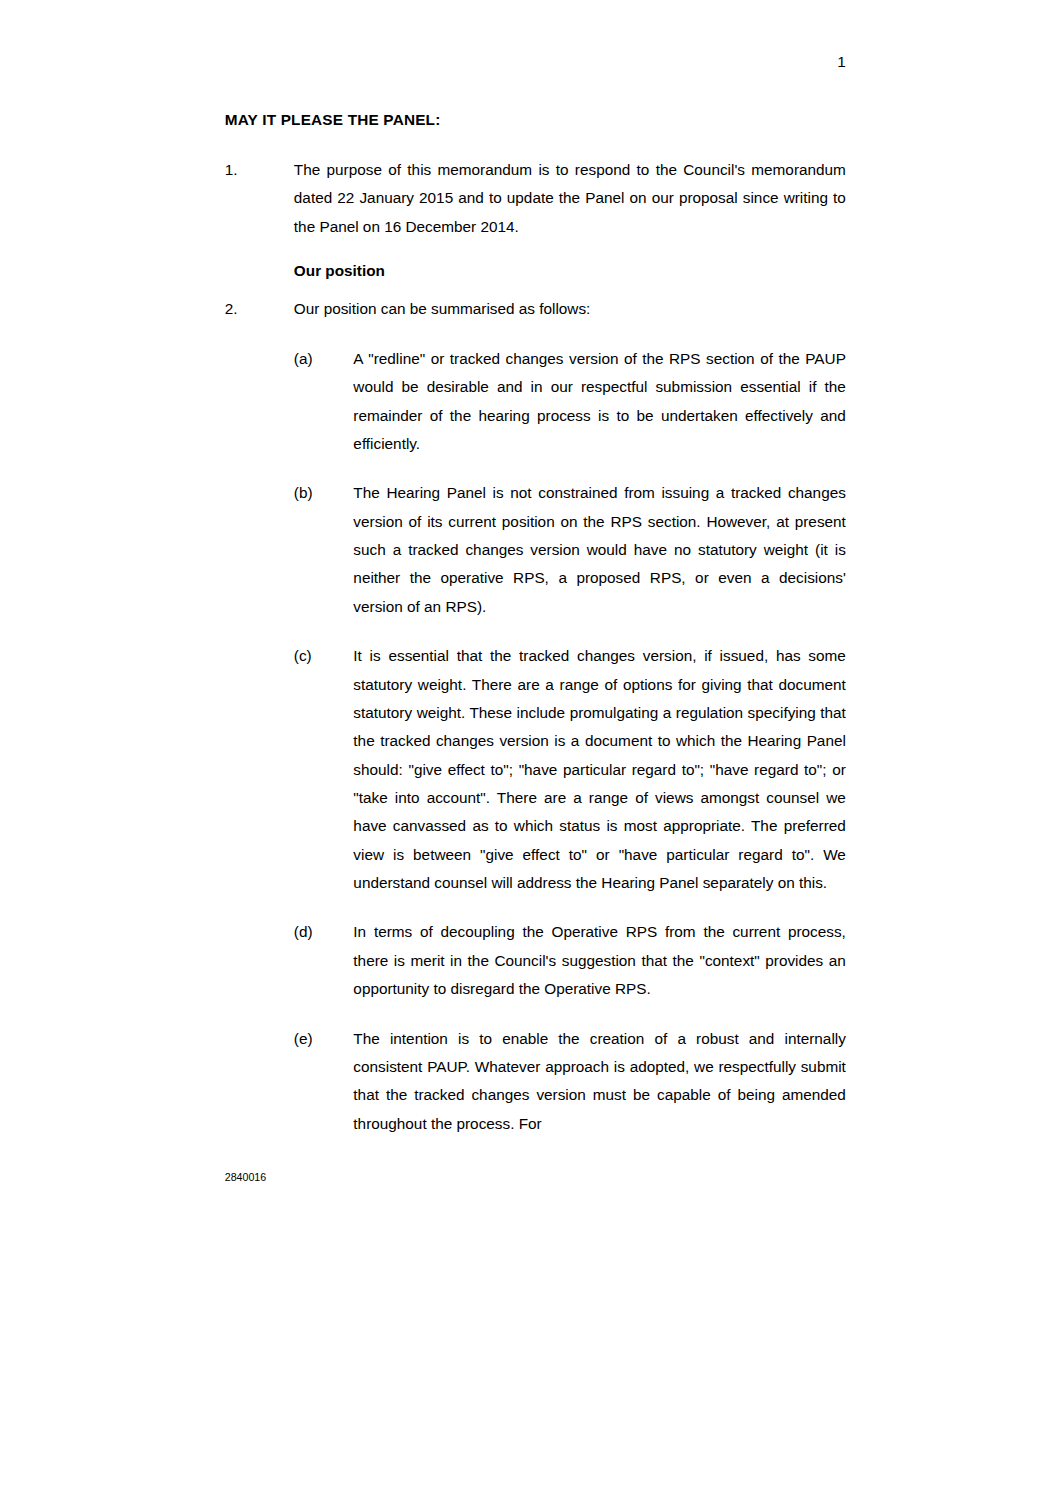1
MAY IT PLEASE THE PANEL:
1.
The purpose of this memorandum is to respond to the Council's memorandum dated 22 January 2015 and to update the Panel on our proposal since writing to the Panel on 16 December 2014.
Our position
2.
Our position can be summarised as follows:
(a)
A "redline" or tracked changes version of the RPS section of the PAUP would be desirable and in our respectful submission essential if the remainder of the hearing process is to be undertaken effectively and efficiently.
(b)
The Hearing Panel is not constrained from issuing a tracked changes version of its current position on the RPS section. However, at present such a tracked changes version would have no statutory weight (it is neither the operative RPS, a proposed RPS, or even a decisions' version of an RPS).
(c)
It is essential that the tracked changes version, if issued, has some statutory weight. There are a range of options for giving that document statutory weight. These include promulgating a regulation specifying that the tracked changes version is a document to which the Hearing Panel should: "give effect to"; "have particular regard to"; "have regard to"; or "take into account". There are a range of views amongst counsel we have canvassed as to which status is most appropriate. The preferred view is between "give effect to" or "have particular regard to". We understand counsel will address the Hearing Panel separately on this.
(d)
In terms of decoupling the Operative RPS from the current process, there is merit in the Council's suggestion that the "context" provides an opportunity to disregard the Operative RPS.
(e)
The intention is to enable the creation of a robust and internally consistent PAUP. Whatever approach is adopted, we respectfully submit that the tracked changes version must be capable of being amended throughout the process. For
2840016